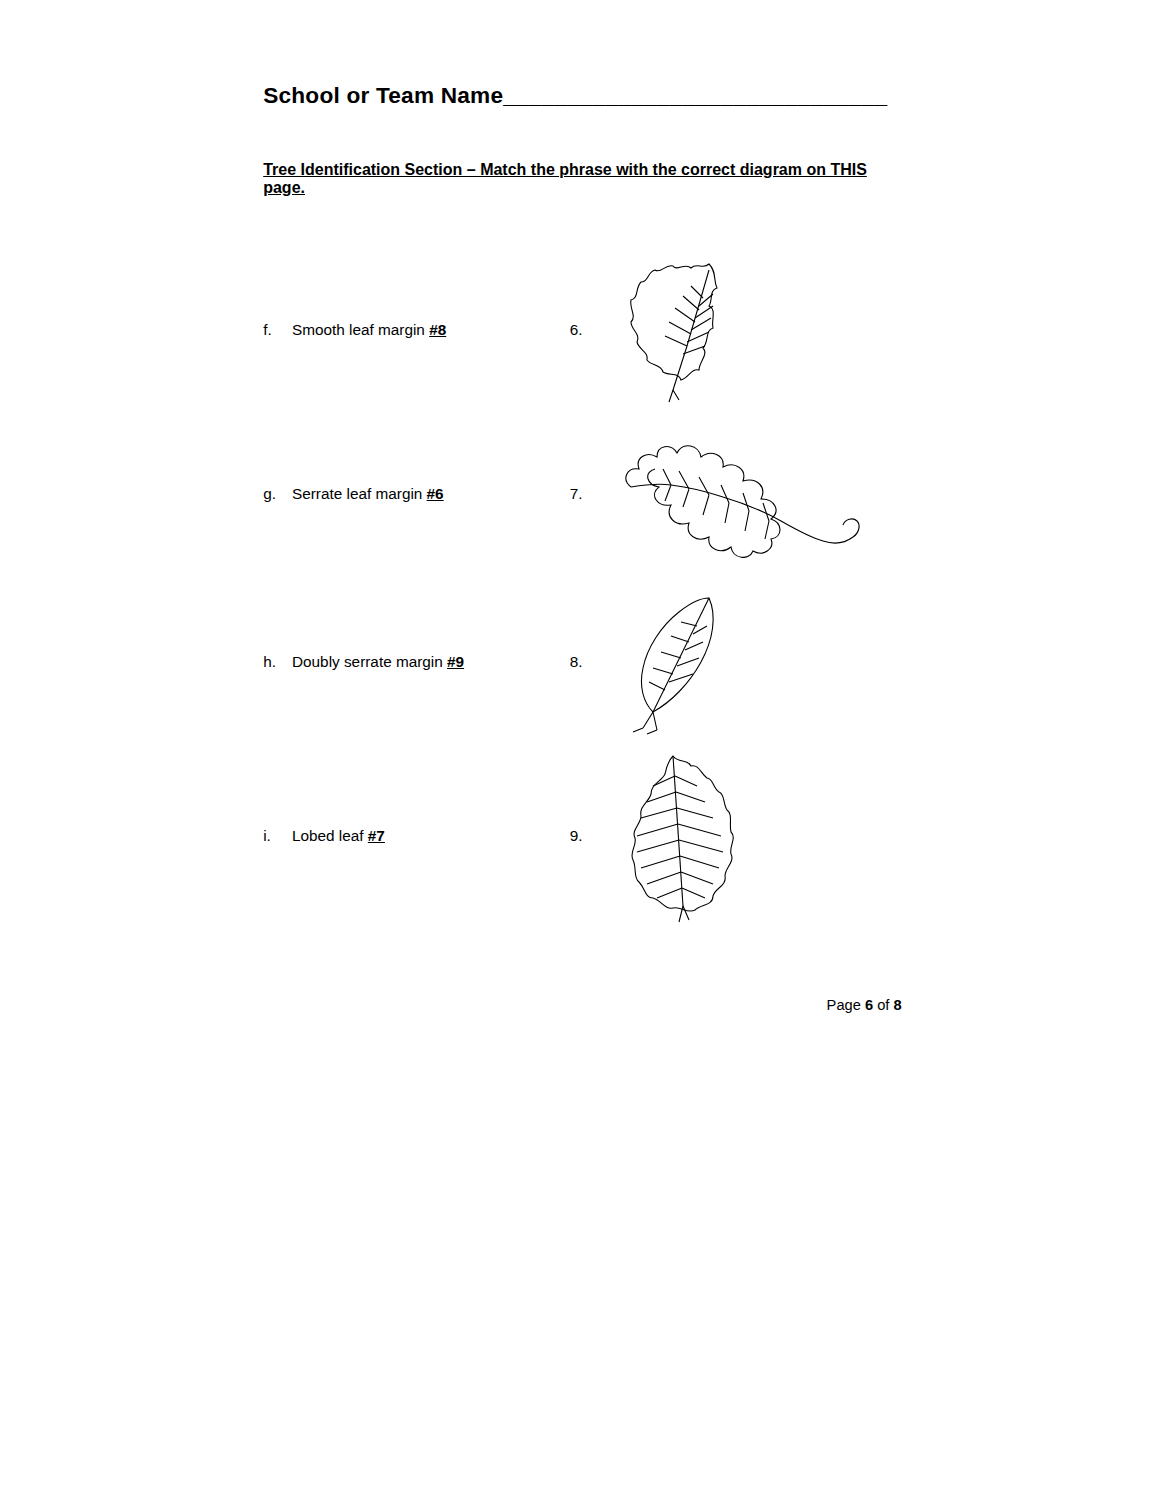School or Team Name______________________________
Tree Identification Section – Match the phrase with the correct diagram on THIS page.
| f. Smooth leaf margin #8 | 6. |
| g. Serrate leaf margin #6 | 7. |
| h. Doubly serrate margin #9 | 8. |
| i. Lobed leaf #7 | 9. |
Page 6 of 8